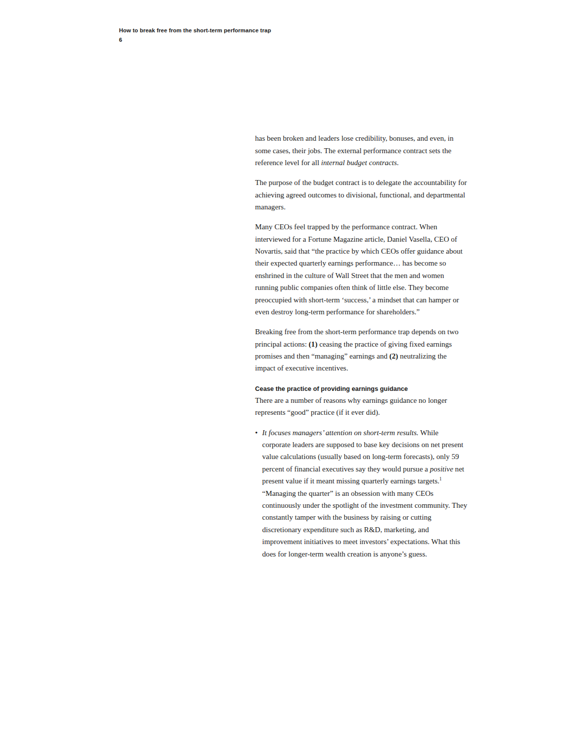How to break free from the short-term performance trap 6
has been broken and leaders lose credibility, bonuses, and even, in some cases, their jobs. The external performance contract sets the reference level for all internal budget contracts.
The purpose of the budget contract is to delegate the accountability for achieving agreed outcomes to divisional, functional, and departmental managers.
Many CEOs feel trapped by the performance contract. When interviewed for a Fortune Magazine article, Daniel Vasella, CEO of Novartis, said that “the practice by which CEOs offer guidance about their expected quarterly earnings performance… has become so enshrined in the culture of Wall Street that the men and women running public companies often think of little else. They become preoccupied with short-term ‘success,’ a mindset that can hamper or even destroy long-term performance for shareholders.”
Breaking free from the short-term performance trap depends on two principal actions: (1) ceasing the practice of giving fixed earnings promises and then “managing” earnings and (2) neutralizing the impact of executive incentives.
Cease the practice of providing earnings guidance
There are a number of reasons why earnings guidance no longer represents “good” practice (if it ever did).
It focuses managers’ attention on short-term results. While corporate leaders are supposed to base key decisions on net present value calculations (usually based on long-term forecasts), only 59 percent of financial executives say they would pursue a positive net present value if it meant missing quarterly earnings targets.1 “Managing the quarter” is an obsession with many CEOs continuously under the spotlight of the investment community. They constantly tamper with the business by raising or cutting discretionary expenditure such as R&D, marketing, and improvement initiatives to meet investors’ expectations. What this does for longer-term wealth creation is anyone’s guess.